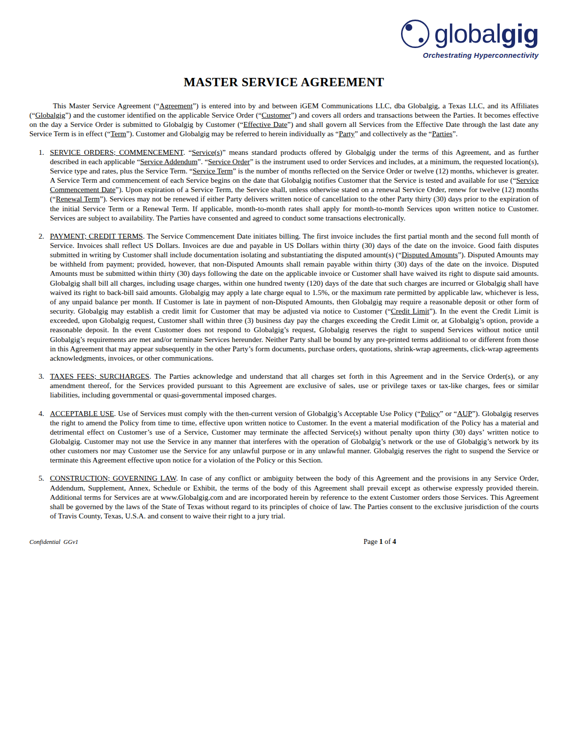globalgig
Orchestrating Hyperconnectivity
MASTER SERVICE AGREEMENT
This Master Service Agreement (“Agreement”) is entered into by and between iGEM Communications LLC, dba Globalgig, a Texas LLC, and its Affiliates (“Globalgig”) and the customer identified on the applicable Service Order (“Customer”) and covers all orders and transactions between the Parties. It becomes effective on the day a Service Order is submitted to Globalgig by Customer (“Effective Date”) and shall govern all Services from the Effective Date through the last date any Service Term is in effect (“Term”). Customer and Globalgig may be referred to herein individually as “Party” and collectively as the “Parties”.
SERVICE ORDERS; COMMENCEMENT. “Service(s)” means standard products offered by Globalgig under the terms of this Agreement, and as further described in each applicable “Service Addendum”. “Service Order” is the instrument used to order Services and includes, at a minimum, the requested location(s), Service type and rates, plus the Service Term. “Service Term” is the number of months reflected on the Service Order or twelve (12) months, whichever is greater. A Service Term and commencement of each Service begins on the date that Globalgig notifies Customer that the Service is tested and available for use (“Service Commencement Date”). Upon expiration of a Service Term, the Service shall, unless otherwise stated on a renewal Service Order, renew for twelve (12) months (“Renewal Term”). Services may not be renewed if either Party delivers written notice of cancellation to the other Party thirty (30) days prior to the expiration of the initial Service Term or a Renewal Term. If applicable, month-to-month rates shall apply for month-to-month Services upon written notice to Customer. Services are subject to availability. The Parties have consented and agreed to conduct some transactions electronically.
PAYMENT; CREDIT TERMS. The Service Commencement Date initiates billing. The first invoice includes the first partial month and the second full month of Service. Invoices shall reflect US Dollars. Invoices are due and payable in US Dollars within thirty (30) days of the date on the invoice. Good faith disputes submitted in writing by Customer shall include documentation isolating and substantiating the disputed amount(s) (“Disputed Amounts”). Disputed Amounts may be withheld from payment; provided, however, that non-Disputed Amounts shall remain payable within thirty (30) days of the date on the invoice. Disputed Amounts must be submitted within thirty (30) days following the date on the applicable invoice or Customer shall have waived its right to dispute said amounts. Globalgig shall bill all charges, including usage charges, within one hundred twenty (120) days of the date that such charges are incurred or Globalgig shall have waived its right to back-bill said amounts. Globalgig may apply a late charge equal to 1.5%, or the maximum rate permitted by applicable law, whichever is less, of any unpaid balance per month. If Customer is late in payment of non-Disputed Amounts, then Globalgig may require a reasonable deposit or other form of security. Globalgig may establish a credit limit for Customer that may be adjusted via notice to Customer (“Credit Limit”). In the event the Credit Limit is exceeded, upon Globalgig request, Customer shall within three (3) business day pay the charges exceeding the Credit Limit or, at Globalgig’s option, provide a reasonable deposit. In the event Customer does not respond to Globalgig’s request, Globalgig reserves the right to suspend Services without notice until Globalgig’s requirements are met and/or terminate Services hereunder. Neither Party shall be bound by any pre-printed terms additional to or different from those in this Agreement that may appear subsequently in the other Party’s form documents, purchase orders, quotations, shrink-wrap agreements, click-wrap agreements acknowledgments, invoices, or other communications.
TAXES FEES; SURCHARGES. The Parties acknowledge and understand that all charges set forth in this Agreement and in the Service Order(s), or any amendment thereof, for the Services provided pursuant to this Agreement are exclusive of sales, use or privilege taxes or tax-like charges, fees or similar liabilities, including governmental or quasi-governmental imposed charges.
ACCEPTABLE USE. Use of Services must comply with the then-current version of Globalgig’s Acceptable Use Policy (“Policy” or “AUP”). Globalgig reserves the right to amend the Policy from time to time, effective upon written notice to Customer. In the event a material modification of the Policy has a material and detrimental effect on Customer’s use of a Service, Customer may terminate the affected Service(s) without penalty upon thirty (30) days’ written notice to Globalgig. Customer may not use the Service in any manner that interferes with the operation of Globalgig’s network or the use of Globalgig’s network by its other customers nor may Customer use the Service for any unlawful purpose or in any unlawful manner. Globalgig reserves the right to suspend the Service or terminate this Agreement effective upon notice for a violation of the Policy or this Section.
CONSTRUCTION; GOVERNING LAW. In case of any conflict or ambiguity between the body of this Agreement and the provisions in any Service Order, Addendum, Supplement, Annex, Schedule or Exhibit, the terms of the body of this Agreement shall prevail except as otherwise expressly provided therein. Additional terms for Services are at www.Globalgig.com and are incorporated herein by reference to the extent Customer orders those Services. This Agreement shall be governed by the laws of the State of Texas without regard to its principles of choice of law. The Parties consent to the exclusive jurisdiction of the courts of Travis County, Texas, U.S.A. and consent to waive their right to a jury trial.
Confidential GGv1 Page 1 of 4